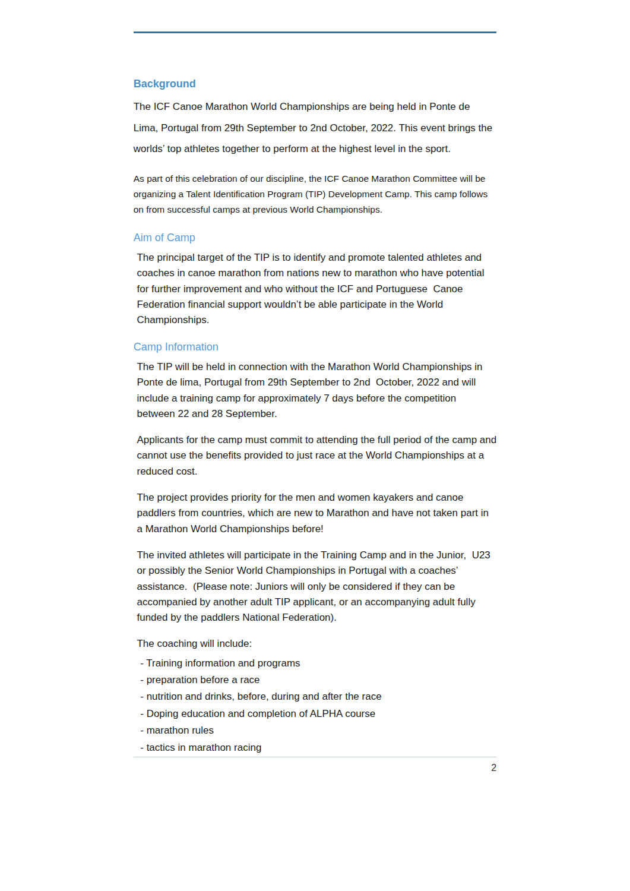Background
The ICF Canoe Marathon World Championships are being held in Ponte de Lima, Portugal from 29th September to 2nd October, 2022. This event brings the worlds’ top athletes together to perform at the highest level in the sport.
As part of this celebration of our discipline, the ICF Canoe Marathon Committee will be organizing a Talent Identification Program (TIP) Development Camp. This camp follows on from successful camps at previous World Championships.
Aim of Camp
The principal target of the TIP is to identify and promote talented athletes and coaches in canoe marathon from nations new to marathon who have potential for further improvement and who without the ICF and Portuguese Canoe Federation financial support wouldn’t be able participate in the World Championships.
Camp Information
The TIP will be held in connection with the Marathon World Championships in Ponte de lima, Portugal from 29th September to 2nd October, 2022 and will include a training camp for approximately 7 days before the competition between 22 and 28 September.
Applicants for the camp must commit to attending the full period of the camp and cannot use the benefits provided to just race at the World Championships at a reduced cost.
The project provides priority for the men and women kayakers and canoe paddlers from countries, which are new to Marathon and have not taken part in a Marathon World Championships before!
The invited athletes will participate in the Training Camp and in the Junior, U23 or possibly the Senior World Championships in Portugal with a coaches’ assistance. (Please note: Juniors will only be considered if they can be accompanied by another adult TIP applicant, or an accompanying adult fully funded by the paddlers National Federation).
The coaching will include:
- Training information and programs
- preparation before a race
- nutrition and drinks, before, during and after the race
- Doping education and completion of ALPHA course
- marathon rules
- tactics in marathon racing
2